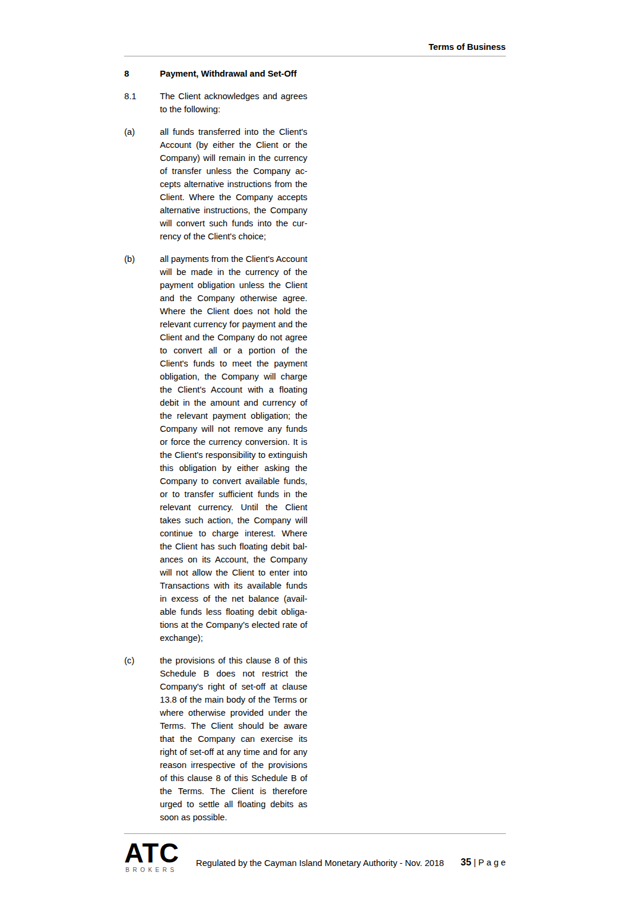Terms of Business
8 Payment, Withdrawal and Set-Off
8.1 The Client acknowledges and agrees to the following:
(a) all funds transferred into the Client's Account (by either the Client or the Company) will remain in the currency of transfer unless the Company accepts alternative instructions from the Client. Where the Company accepts alternative instructions, the Company will convert such funds into the currency of the Client's choice;
(b) all payments from the Client's Account will be made in the currency of the payment obligation unless the Client and the Company otherwise agree. Where the Client does not hold the relevant currency for payment and the Client and the Company do not agree to convert all or a portion of the Client's funds to meet the payment obligation, the Company will charge the Client's Account with a floating debit in the amount and currency of the relevant payment obligation; the Company will not remove any funds or force the currency conversion. It is the Client's responsibility to extinguish this obligation by either asking the Company to convert available funds, or to transfer sufficient funds in the relevant currency. Until the Client takes such action, the Company will continue to charge interest. Where the Client has such floating debit balances on its Account, the Company will not allow the Client to enter into Transactions with its available funds in excess of the net balance (available funds less floating debit obligations at the Company's elected rate of exchange);
(c) the provisions of this clause 8 of this Schedule B does not restrict the Company's right of set-off at clause 13.8 of the main body of the Terms or where otherwise provided under the Terms. The Client should be aware that the Company can exercise its right of set-off at any time and for any reason irrespective of the provisions of this clause 8 of this Schedule B of the Terms. The Client is therefore urged to settle all floating debits as soon as possible.
ATC
BROKERS
Regulated by the Cayman Island Monetary Authority - Nov. 2018
35 | P a g e